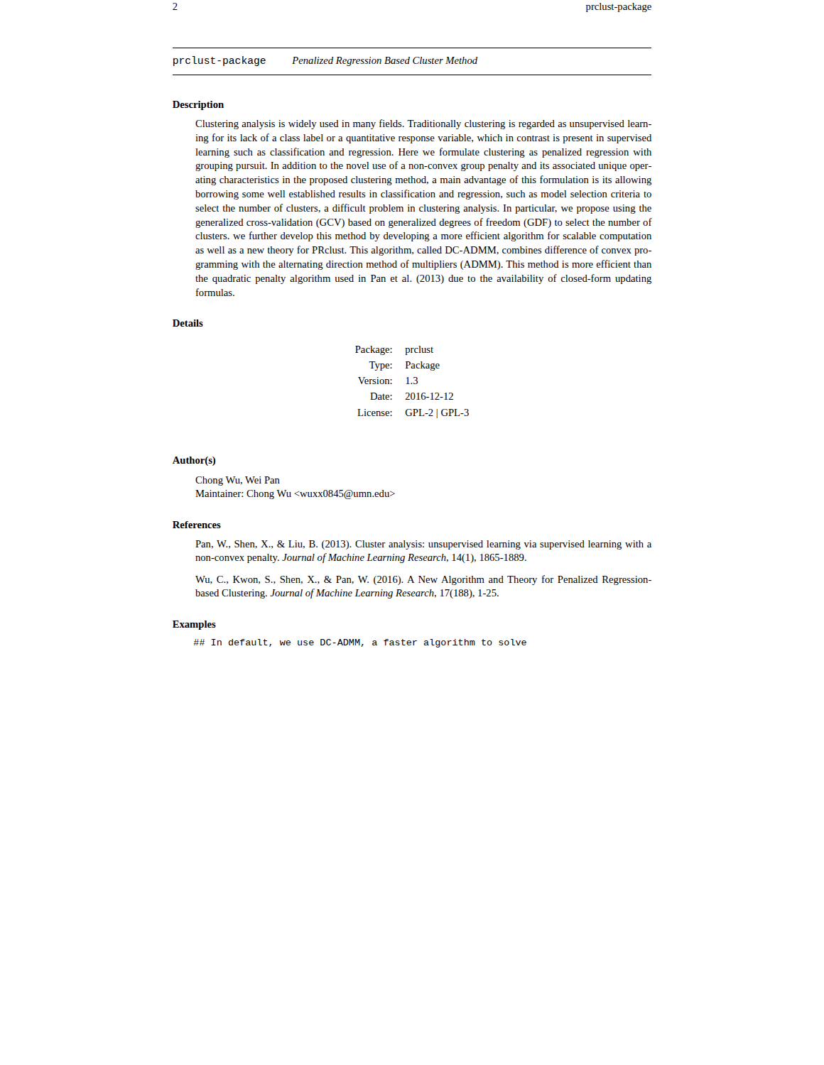2 prclust-package
prclust-package Penalized Regression Based Cluster Method
Description
Clustering analysis is widely used in many fields. Traditionally clustering is regarded as unsupervised learning for its lack of a class label or a quantitative response variable, which in contrast is present in supervised learning such as classification and regression. Here we formulate clustering as penalized regression with grouping pursuit. In addition to the novel use of a non-convex group penalty and its associated unique operating characteristics in the proposed clustering method, a main advantage of this formulation is its allowing borrowing some well established results in classification and regression, such as model selection criteria to select the number of clusters, a difficult problem in clustering analysis. In particular, we propose using the generalized cross-validation (GCV) based on generalized degrees of freedom (GDF) to select the number of clusters. we further develop this method by developing a more efficient algorithm for scalable computation as well as a new theory for PRclust. This algorithm, called DC-ADMM, combines difference of convex programming with the alternating direction method of multipliers (ADMM). This method is more efficient than the quadratic penalty algorithm used in Pan et al. (2013) due to the availability of closed-form updating formulas.
Details
| Package: | prclust |
| Type: | Package |
| Version: | 1.3 |
| Date: | 2016-12-12 |
| License: | GPL-2 / GPL-3 |
Author(s)
Chong Wu, Wei Pan
Maintainer: Chong Wu <wuxx0845@umn.edu>
References
Pan, W., Shen, X., & Liu, B. (2013). Cluster analysis: unsupervised learning via supervised learning with a non-convex penalty. Journal of Machine Learning Research, 14(1), 1865-1889.
Wu, C., Kwon, S., Shen, X., & Pan, W. (2016). A New Algorithm and Theory for Penalized Regression-based Clustering. Journal of Machine Learning Research, 17(188), 1-25.
Examples
## In default, we use DC-ADMM, a faster algorithm to solve